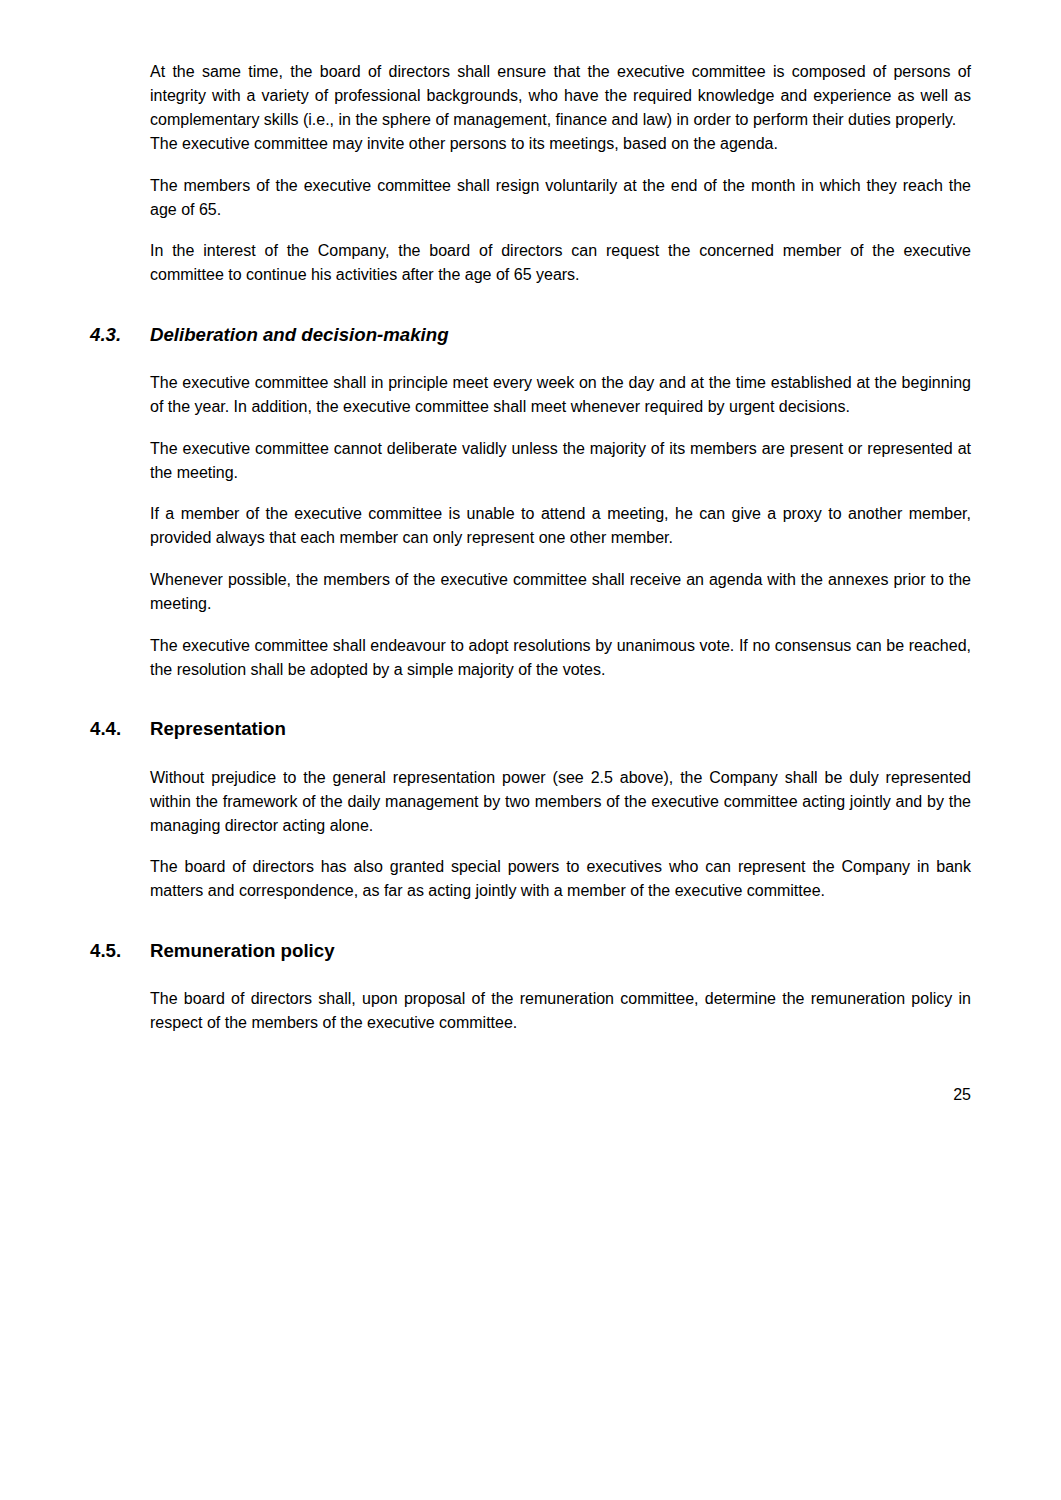At the same time, the board of directors shall ensure that the executive committee is composed of persons of integrity with a variety of professional backgrounds, who have the required knowledge and experience as well as complementary skills (i.e., in the sphere of management, finance and law) in order to perform their duties properly.
The executive committee may invite other persons to its meetings, based on the agenda.
The members of the executive committee shall resign voluntarily at the end of the month in which they reach the age of 65.
In the interest of the Company, the board of directors can request the concerned member of the executive committee to continue his activities after the age of 65 years.
4.3. Deliberation and decision-making
The executive committee shall in principle meet every week on the day and at the time established at the beginning of the year. In addition, the executive committee shall meet whenever required by urgent decisions.
The executive committee cannot deliberate validly unless the majority of its members are present or represented at the meeting.
If a member of the executive committee is unable to attend a meeting, he can give a proxy to another member, provided always that each member can only represent one other member.
Whenever possible, the members of the executive committee shall receive an agenda with the annexes prior to the meeting.
The executive committee shall endeavour to adopt resolutions by unanimous vote. If no consensus can be reached, the resolution shall be adopted by a simple majority of the votes.
4.4. Representation
Without prejudice to the general representation power (see 2.5 above), the Company shall be duly represented within the framework of the daily management by two members of the executive committee acting jointly and by the managing director acting alone.
The board of directors has also granted special powers to executives who can represent the Company in bank matters and correspondence, as far as acting jointly with a member of the executive committee.
4.5. Remuneration policy
The board of directors shall, upon proposal of the remuneration committee, determine the remuneration policy in respect of the members of the executive committee.
25